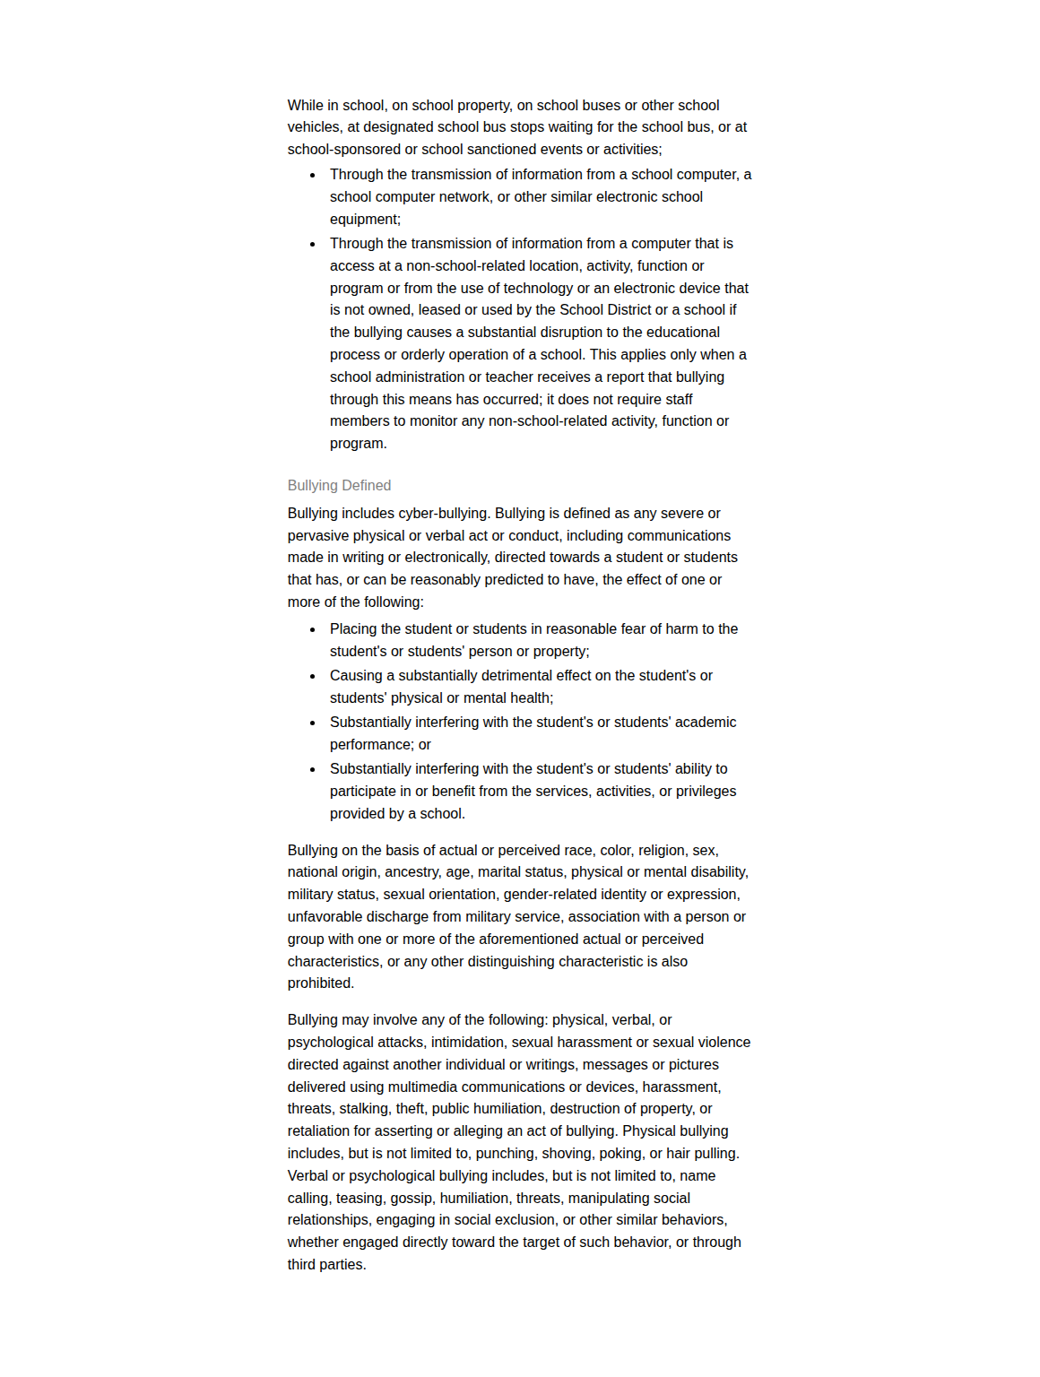While in school, on school property, on school buses or other school vehicles, at designated school bus stops waiting for the school bus, or at school-sponsored or school sanctioned events or activities;
Through the transmission of information from a school computer, a school computer network, or other similar electronic school equipment;
Through the transmission of information from a computer that is access at a non-school-related location, activity, function or program or from the use of technology or an electronic device that is not owned, leased or used by the School District or a school if the bullying causes a substantial disruption to the educational process or orderly operation of a school. This applies only when a school administration or teacher receives a report that bullying through this means has occurred; it does not require staff members to monitor any non-school-related activity, function or program.
Bullying Defined
Bullying includes cyber-bullying. Bullying is defined as any severe or pervasive physical or verbal act or conduct, including communications made in writing or electronically, directed towards a student or students that has, or can be reasonably predicted to have, the effect of one or more of the following:
Placing the student or students in reasonable fear of harm to the student's or students' person or property;
Causing a substantially detrimental effect on the student's or students' physical or mental health;
Substantially interfering with the student's or students' academic performance; or
Substantially interfering with the student's or students' ability to participate in or benefit from the services, activities, or privileges provided by a school.
Bullying on the basis of actual or perceived race, color, religion, sex, national origin, ancestry, age, marital status, physical or mental disability, military status, sexual orientation, gender-related identity or expression, unfavorable discharge from military service, association with a person or group with one or more of the aforementioned actual or perceived characteristics, or any other distinguishing characteristic is also prohibited.
Bullying may involve any of the following: physical, verbal, or psychological attacks, intimidation, sexual harassment or sexual violence directed against another individual or writings, messages or pictures delivered using multimedia communications or devices, harassment, threats, stalking, theft, public humiliation, destruction of property, or retaliation for asserting or alleging an act of bullying. Physical bullying includes, but is not limited to, punching, shoving, poking, or hair pulling. Verbal or psychological bullying includes, but is not limited to, name calling, teasing, gossip, humiliation, threats, manipulating social relationships, engaging in social exclusion, or other similar behaviors, whether engaged directly toward the target of such behavior, or through third parties.